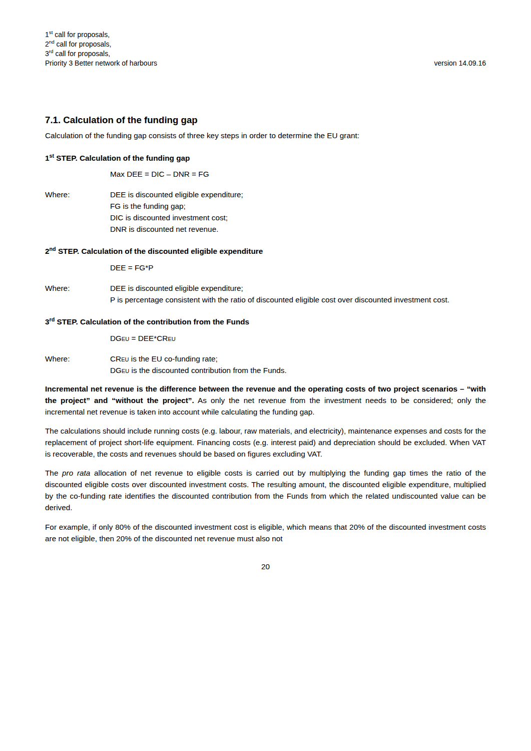1st call for proposals,
2nd call for proposals,
3rd call for proposals,
Priority 3 Better network of harbours
version 14.09.16
7.1. Calculation of the funding gap
Calculation of the funding gap consists of three key steps in order to determine the EU grant:
1st STEP. Calculation of the funding gap
Max DEE = DIC – DNR = FG
Where:
DEE is discounted eligible expenditure;
FG is the funding gap;
DIC is discounted investment cost;
DNR is discounted net revenue.
2nd STEP. Calculation of the discounted eligible expenditure
DEE = FG*P
Where:
DEE is discounted eligible expenditure;
P is percentage consistent with the ratio of discounted eligible cost over discounted investment cost.
3rd STEP. Calculation of the contribution from the Funds
DGEU = DEE*CREU
Where:
CREU is the EU co-funding rate;
DGEU is the discounted contribution from the Funds.
Incremental net revenue is the difference between the revenue and the operating costs of two project scenarios – “with the project” and “without the project”. As only the net revenue from the investment needs to be considered; only the incremental net revenue is taken into account while calculating the funding gap.
The calculations should include running costs (e.g. labour, raw materials, and electricity), maintenance expenses and costs for the replacement of project short-life equipment. Financing costs (e.g. interest paid) and depreciation should be excluded. When VAT is recoverable, the costs and revenues should be based on figures excluding VAT.
The pro rata allocation of net revenue to eligible costs is carried out by multiplying the funding gap times the ratio of the discounted eligible costs over discounted investment costs. The resulting amount, the discounted eligible expenditure, multiplied by the co-funding rate identifies the discounted contribution from the Funds from which the related undiscounted value can be derived.
For example, if only 80% of the discounted investment cost is eligible, which means that 20% of the discounted investment costs are not eligible, then 20% of the discounted net revenue must also not
20